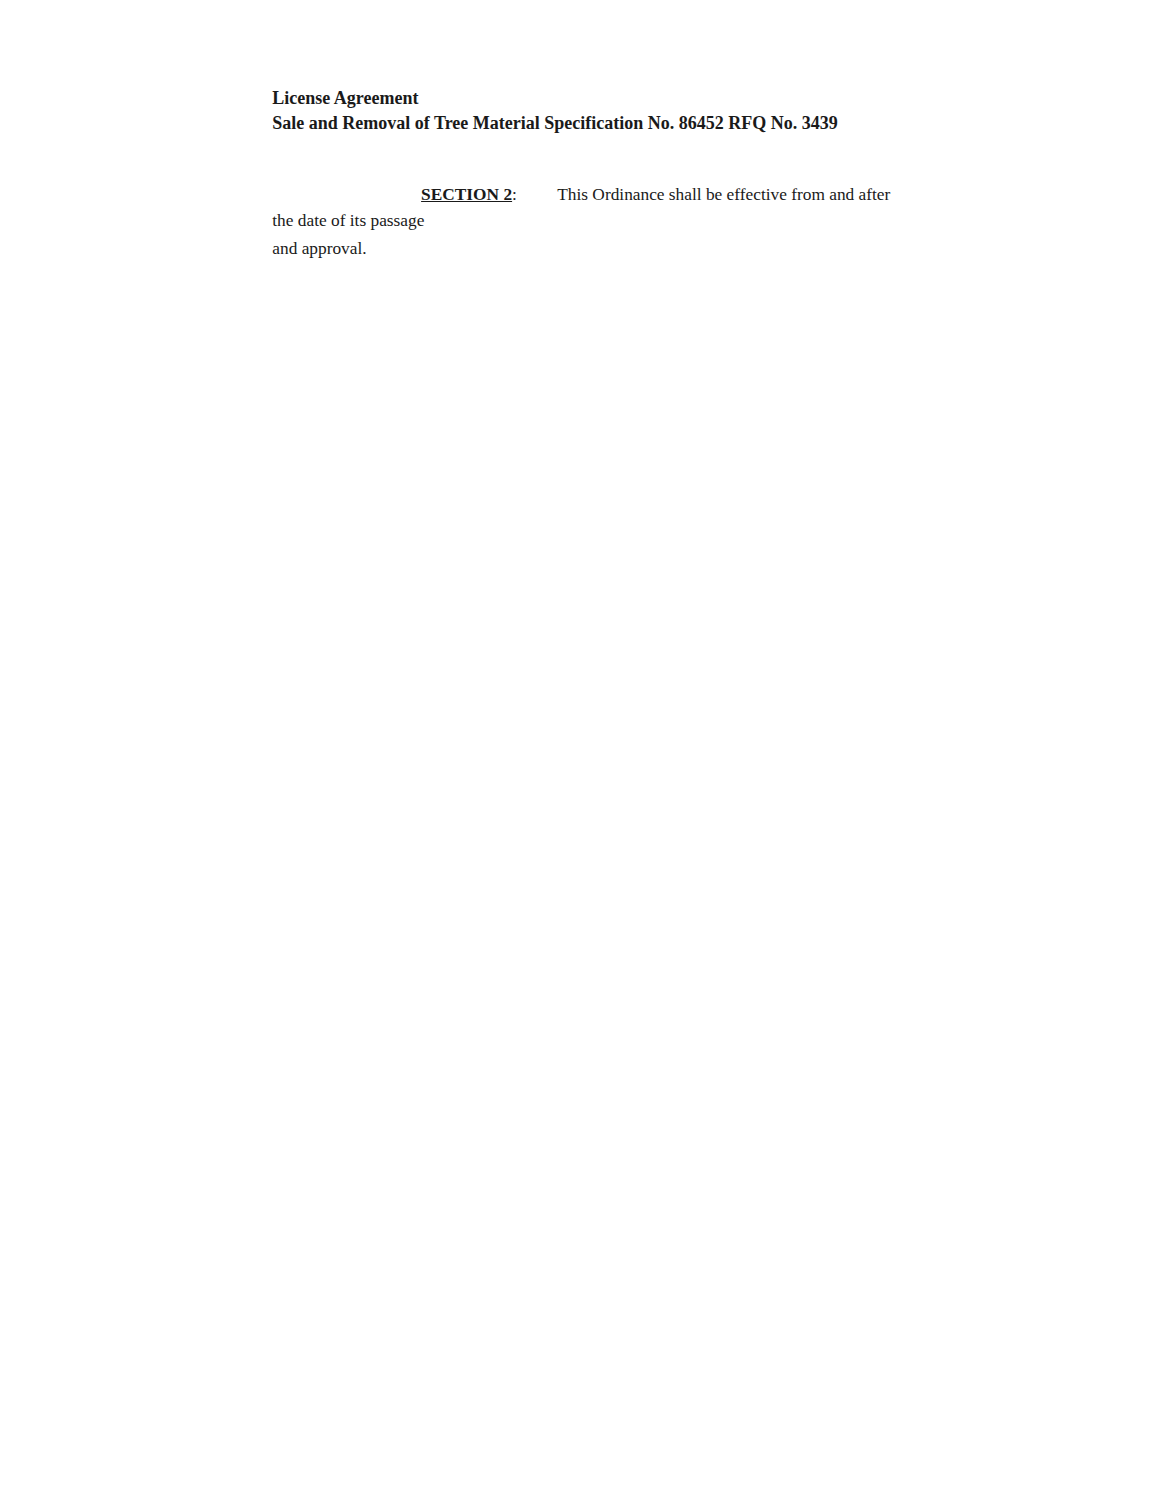License Agreement Sale and Removal of Tree Material Specification No. 86452 RFQ No. 3439
SECTION 2: This Ordinance shall be effective from and after the date of its passage and approval.